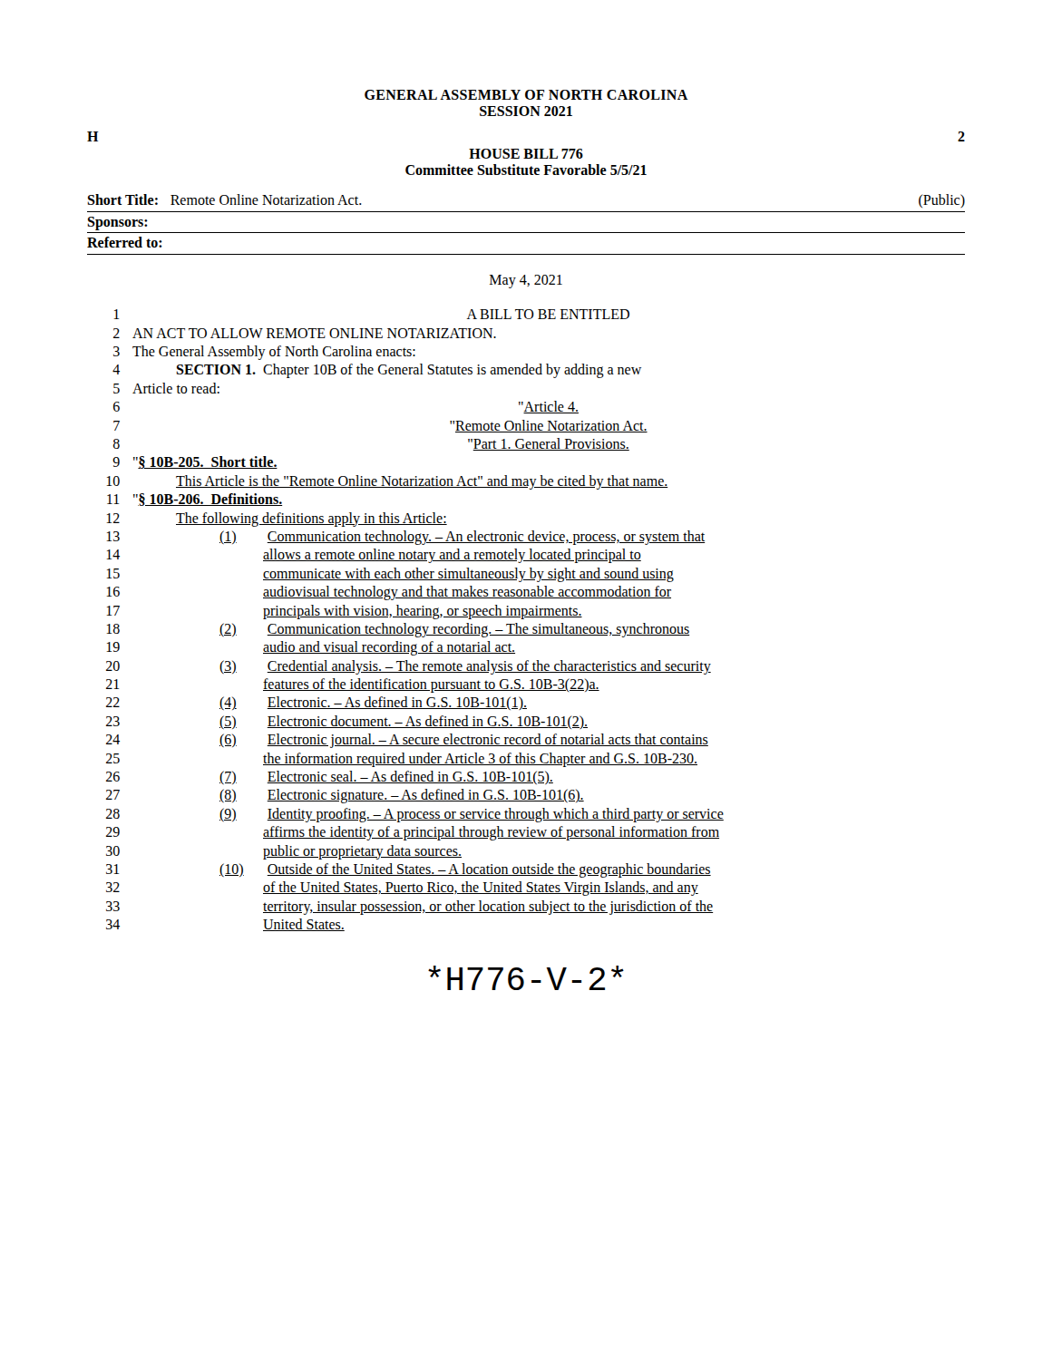GENERAL ASSEMBLY OF NORTH CAROLINA
SESSION 2021
H 2
HOUSE BILL 776
Committee Substitute Favorable 5/5/21
| Short Title: | Remote Online Notarization Act. | (Public) |
| Sponsors: | |
| Referred to: | |
May 4, 2021
| 1 | A BILL TO BE ENTITLED |
| 2 | AN ACT TO ALLOW REMOTE ONLINE NOTARIZATION. |
| 3 | The General Assembly of North Carolina enacts: |
| 4 | SECTION 1. Chapter 10B of the General Statutes is amended by adding a new |
| 5 | Article to read: |
| 6 | " Article 4. |
| 7 | " Remote Online Notarization Act. |
| 8 | " Part 1. General Provisions. |
| 9 | " § 10B-205. Short title. |
| 10 | This Article is the "Remote Online Notarization Act" and may be cited by that name. |
| 11 | " § 10B-206. Definitions. |
| 12 | The following definitions apply in this Article: |
| 13 | (1) Communication technology. – An electronic device, process, or system that |
| 14 | allows a remote online notary and a remotely located principal to |
| 15 | communicate with each other simultaneously by sight and sound using |
| 16 | audiovisual technology and that makes reasonable accommodation for |
| 17 | principals with vision, hearing, or speech impairments. |
| 18 | (2) Communication technology recording. – The simultaneous, synchronous |
| 19 | audio and visual recording of a notarial act. |
| 20 | (3) Credential analysis. – The remote analysis of the characteristics and security |
| 21 | features of the identification pursuant to G.S. 10B-3(22)a. |
| 22 | (4) Electronic. – As defined in G.S. 10B-101(1). |
| 23 | (5) Electronic document. – As defined in G.S. 10B-101(2). |
| 24 | (6) Electronic journal. – A secure electronic record of notarial acts that contains |
| 25 | the information required under Article 3 of this Chapter and G.S. 10B-230. |
| 26 | (7) Electronic seal. – As defined in G.S. 10B-101(5). |
| 27 | (8) Electronic signature. – As defined in G.S. 10B-101(6). |
| 28 | (9) Identity proofing. – A process or service through which a third party or service |
| 29 | affirms the identity of a principal through review of personal information from |
| 30 | public or proprietary data sources. |
| 31 | (10) Outside of the United States. – A location outside the geographic boundaries |
| 32 | of the United States, Puerto Rico, the United States Virgin Islands, and any |
| 33 | territory, insular possession, or other location subject to the jurisdiction of the |
| 34 | United States. |
*H776-V-2*